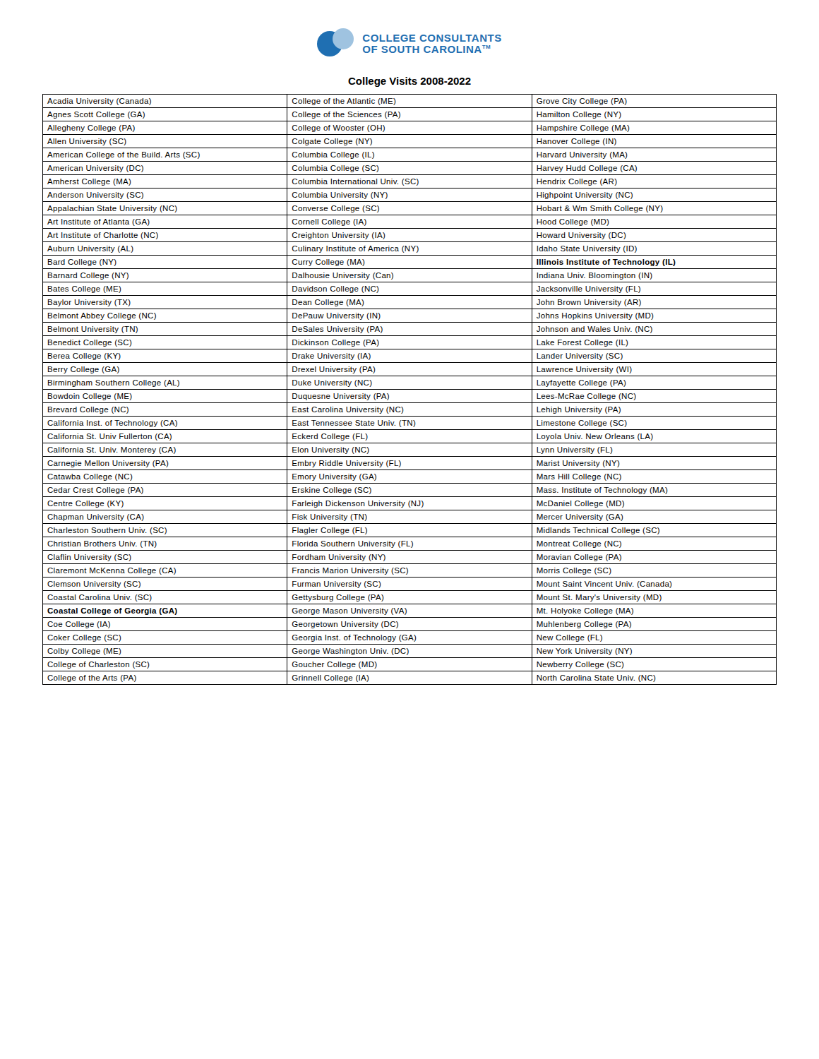COLLEGE CONSULTANTS
OF SOUTH CAROLINATM
College Visits 2008-2022
| Acadia University (Canada) | College of the Atlantic (ME) | Grove City College (PA) |
| Agnes Scott College (GA) | College of the Sciences (PA) | Hamilton College (NY) |
| Allegheny College (PA) | College of Wooster (OH) | Hampshire College (MA) |
| Allen University (SC) | Colgate College (NY) | Hanover College (IN) |
| American College of the Build. Arts (SC) | Columbia College (IL) | Harvard University (MA) |
| American University (DC) | Columbia College (SC) | Harvey Hudd College (CA) |
| Amherst College (MA) | Columbia International Univ. (SC) | Hendrix College (AR) |
| Anderson University (SC) | Columbia University (NY) | Highpoint University (NC) |
| Appalachian State University (NC) | Converse College (SC) | Hobart & Wm Smith College (NY) |
| Art Institute of Atlanta (GA) | Cornell College (IA) | Hood College (MD) |
| Art Institute of Charlotte (NC) | Creighton University (IA) | Howard University (DC) |
| Auburn University (AL) | Culinary Institute of America (NY) | Idaho State University (ID) |
| Bard College (NY) | Curry College (MA) | Illinois Institute of Technology (IL) |
| Barnard College (NY) | Dalhousie University (Can) | Indiana Univ. Bloomington (IN) |
| Bates College (ME) | Davidson College (NC) | Jacksonville University (FL) |
| Baylor University (TX) | Dean College (MA) | John Brown University (AR) |
| Belmont Abbey College (NC) | DePauw University (IN) | Johns Hopkins University (MD) |
| Belmont University (TN) | DeSales University (PA) | Johnson and Wales Univ. (NC) |
| Benedict College (SC) | Dickinson College (PA) | Lake Forest College (IL) |
| Berea College (KY) | Drake University (IA) | Lander University (SC) |
| Berry College (GA) | Drexel University (PA) | Lawrence University (WI) |
| Birmingham Southern College (AL) | Duke University (NC) | Layfayette College (PA) |
| Bowdoin College (ME) | Duquesne University (PA) | Lees-McRae College (NC) |
| Brevard College (NC) | East Carolina University (NC) | Lehigh University (PA) |
| California Inst. of Technology (CA) | East Tennessee State Univ. (TN) | Limestone College (SC) |
| California St. Univ Fullerton (CA) | Eckerd College (FL) | Loyola Univ. New Orleans (LA) |
| California St. Univ. Monterey (CA) | Elon University (NC) | Lynn University (FL) |
| Carnegie Mellon University (PA) | Embry Riddle University (FL) | Marist University (NY) |
| Catawba College (NC) | Emory University (GA) | Mars Hill College (NC) |
| Cedar Crest College (PA) | Erskine College (SC) | Mass. Institute of Technology (MA) |
| Centre College (KY) | Farleigh Dickenson University (NJ) | McDaniel College (MD) |
| Chapman University (CA) | Fisk University (TN) | Mercer University (GA) |
| Charleston Southern Univ. (SC) | Flagler College (FL) | Midlands Technical College (SC) |
| Christian Brothers Univ. (TN) | Florida Southern University (FL) | Montreat College (NC) |
| Claflin University (SC) | Fordham University (NY) | Moravian College (PA) |
| Claremont McKenna College (CA) | Francis Marion University (SC) | Morris College (SC) |
| Clemson University (SC) | Furman University (SC) | Mount Saint Vincent Univ. (Canada) |
| Coastal Carolina Univ. (SC) | Gettysburg College (PA) | Mount St. Mary's University (MD) |
| Coastal College of Georgia (GA) | George Mason University (VA) | Mt. Holyoke College (MA) |
| Coe College (IA) | Georgetown University (DC) | Muhlenberg College (PA) |
| Coker College (SC) | Georgia Inst. of Technology (GA) | New College (FL) |
| Colby College (ME) | George Washington Univ. (DC) | New York University (NY) |
| College of Charleston (SC) | Goucher College (MD) | Newberry College (SC) |
| College of the Arts (PA) | Grinnell College (IA) | North Carolina State Univ. (NC) |